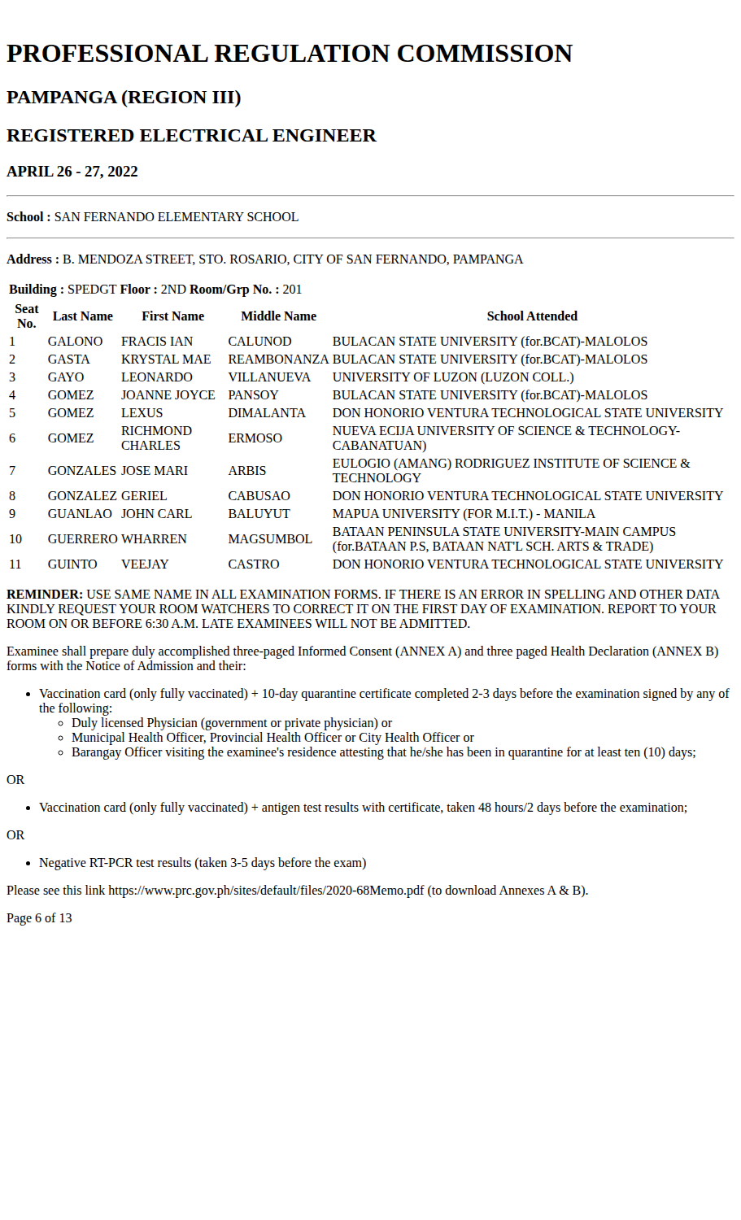PROFESSIONAL REGULATION COMMISSION
PAMPANGA (REGION III)
REGISTERED ELECTRICAL ENGINEER
APRIL 26 - 27, 2022
School : SAN FERNANDO ELEMENTARY SCHOOL
Address : B. MENDOZA STREET, STO. ROSARIO, CITY OF SAN FERNANDO, PAMPANGA
| Building : SPEDGT | Floor : 2ND | Room/Grp No. : 201 |
| Seat No. | Last Name | First Name | Middle Name | School Attended |
| --- | --- | --- | --- | --- |
| 1 | GALONO | FRACIS IAN | CALUNOD | BULACAN STATE UNIVERSITY (for.BCAT)-MALOLOS |
| 2 | GASTA | KRYSTAL MAE | REAMBONANZA | BULACAN STATE UNIVERSITY (for.BCAT)-MALOLOS |
| 3 | GAYO | LEONARDO | VILLANUEVA | UNIVERSITY OF LUZON (LUZON COLL.) |
| 4 | GOMEZ | JOANNE JOYCE | PANSOY | BULACAN STATE UNIVERSITY (for.BCAT)-MALOLOS |
| 5 | GOMEZ | LEXUS | DIMALANTA | DON HONORIO VENTURA TECHNOLOGICAL STATE UNIVERSITY |
| 6 | GOMEZ | RICHMOND CHARLES | ERMOSO | NUEVA ECIJA UNIVERSITY OF SCIENCE & TECHNOLOGY-CABANATUAN) |
| 7 | GONZALES | JOSE MARI | ARBIS | EULOGIO (AMANG) RODRIGUEZ INSTITUTE OF SCIENCE & TECHNOLOGY |
| 8 | GONZALEZ | GERIEL | CABUSAO | DON HONORIO VENTURA TECHNOLOGICAL STATE UNIVERSITY |
| 9 | GUANLAO | JOHN CARL | BALUYUT | MAPUA UNIVERSITY (FOR M.I.T.) - MANILA |
| 10 | GUERRERO | WHARREN | MAGSUMBOL | BATAAN PENINSULA STATE UNIVERSITY-MAIN CAMPUS (for.BATAAN P.S, BATAAN NAT'L SCH. ARTS & TRADE) |
| 11 | GUINTO | VEEJAY | CASTRO | DON HONORIO VENTURA TECHNOLOGICAL STATE UNIVERSITY |
REMINDER: USE SAME NAME IN ALL EXAMINATION FORMS. IF THERE IS AN ERROR IN SPELLING AND OTHER DATA KINDLY REQUEST YOUR ROOM WATCHERS TO CORRECT IT ON THE FIRST DAY OF EXAMINATION. REPORT TO YOUR ROOM ON OR BEFORE 6:30 A.M. LATE EXAMINEES WILL NOT BE ADMITTED.
Examinee shall prepare duly accomplished three-paged Informed Consent (ANNEX A) and three paged Health Declaration (ANNEX B) forms with the Notice of Admission and their:
Vaccination card (only fully vaccinated) + 10-day quarantine certificate completed 2-3 days before the examination signed by any of the following:
Duly licensed Physician (government or private physician) or
Municipal Health Officer, Provincial Health Officer or City Health Officer or
Barangay Officer visiting the examinee's residence attesting that he/she has been in quarantine for at least ten (10) days;
OR
Vaccination card (only fully vaccinated) + antigen test results with certificate, taken 48 hours/2 days before the examination;
OR
Negative RT-PCR test results (taken 3-5 days before the exam)
Please see this link https://www.prc.gov.ph/sites/default/files/2020-68Memo.pdf (to download Annexes A & B).
Page 6 of 13